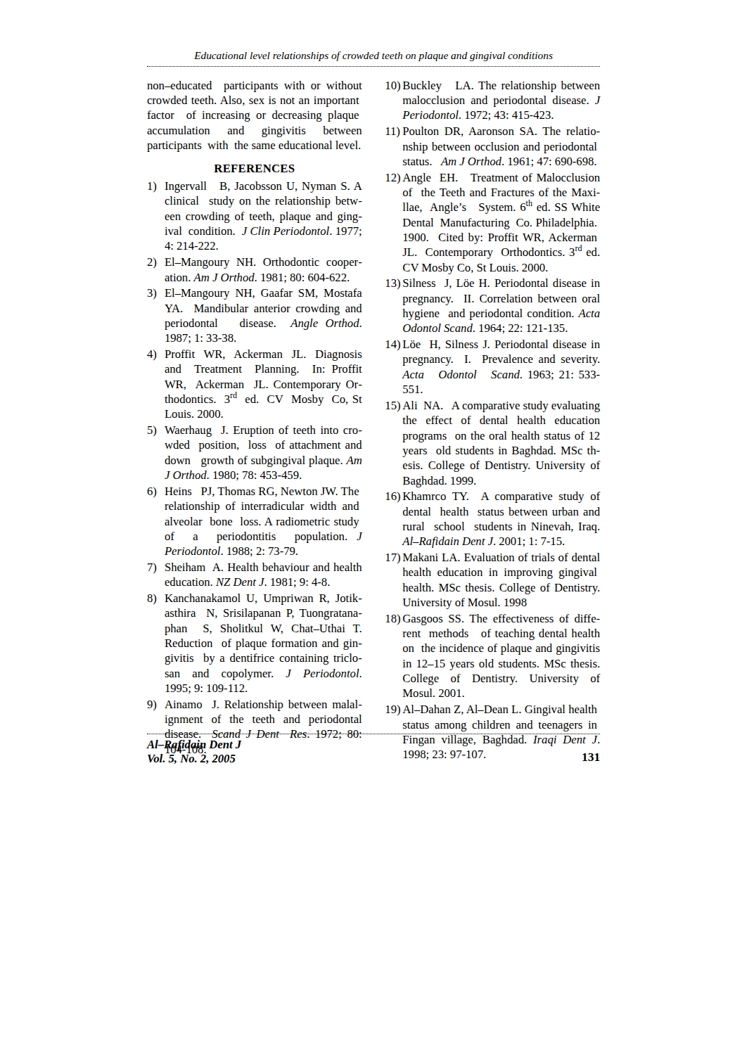Educational level relationships of crowded teeth on plaque and gingival conditions
non–educated participants with or without crowded teeth. Also, sex is not an importa­nt factor of increasing or decreasing plaq­ue accumulation and gingivitis between participants with the same educational le­vel.
REFERENCES
1) Ingervall B, Jacobsson U, Nyman S. A clinical study on the relationship betw­een crowding of teeth, plaque and ging­ival condition. J Clin Periodontol. 1977; 4: 214-222.
2) El–Mangoury NH. Orthodontic cooper­ation. Am J Orthod. 1981; 80: 604-622.
3) El–Mangoury NH, Gaafar SM, Mostafa YA. Mandibular anterior crowding and periodontal disease. Angle Orthod. 1987; 1: 33-38.
4) Proffit WR, Ackerman JL. Diagnosis and Treatment Planning. In: Proffit WR, Ackerman JL. Contemporary Or­thodontics. 3rd ed. CV Mosby Co, St Louis. 2000.
5) Waerhaug J. Eruption of teeth into cro­wded position, loss of attachment and down growth of subgingival plaque. Am J Orthod. 1980; 78: 453-459.
6) Heins PJ, Thomas RG, Newton JW. The relationship of interradicular width and alveolar bone loss. A radiometric study of a periodontitis population. J Periodontol. 1988; 2: 73-79.
7) Sheiham A. Health behaviour and heal­th education. NZ Dent J. 1981; 9: 4-8.
8) Kanchanakamol U, Umpriwan R, Jotik­asthira N, Srisilapanan P, Tuongratana­phan S, Sholitkul W, Chat–Uthai T. Reduction of plaque formation and gin­givitis by a dentifrice containing triclo­san and copolymer. J Periodontol. 1995; 9: 109-112.
9) Ainamo J. Relationship between malal­ignment of the teeth and periodontal disease. Scand J Dent Res. 1972; 80: 104-108.
10) Buckley LA. The relationship between malocclusion and periodontal disease. J Periodontol. 1972; 43: 415-423.
11) Poulton DR, Aaronson SA. The relatio­nship between occlusion and periodont­al status. Am J Orthod. 1961; 47: 690-698.
12) Angle EH. Treatment of Malocclusion of the Teeth and Fractures of the Maxi­llae, Angle’s System. 6th ed. SS White Dental Manufacturing Co. Philadelph­ia. 1900. Cited by: Proffit WR, Acker­man JL. Contemporary Orthodontics. 3rd ed. CV Mosby Co, St Louis. 2000.
13) Silness J, Löe H. Periodontal disease in pregnancy. II. Correlation between oral hygiene and periodontal condition. Ac­ta Odontol Scand. 1964; 22: 121-135.
14) Löe H, Silness J. Periodontal disease in pregnancy. I. Prevalence and severity. Acta Odontol Scand. 1963; 21: 533-551.
15) Ali NA. A comparative study evaluat­ing the effect of dental health education programs on the oral health status of 12 years old students in Baghdad. MSc th­esis. College of Dentistry. University of Baghdad. 1999.
16) Khamrco TY. A comparative study of dental health status between urban and rural school students in Ninevah, Iraq. Al–Rafidain Dent J. 2001; 1: 7-15.
17) Makani LA. Evaluation of trials of den­tal health education in improving gingi­val health. MSc thesis. College of Den­tistry. University of Mosul. 1998
18) Gasgoos SS. The effectiveness of diffe­rent methods of teaching dental health on the incidence of plaque and gingivi­tis in 12–15 years old students. MSc th­esis. College of Dentistry. University of Mosul. 2001.
19) Al–Dahan Z, Al–Dean L. Gingival hea­lth status among children and teenagers in Fingan village, Baghdad. Iraqi Dent J. 1998; 23: 97-107.
Al–Rafidain Dent J
Vol. 5, No. 2, 2005
131